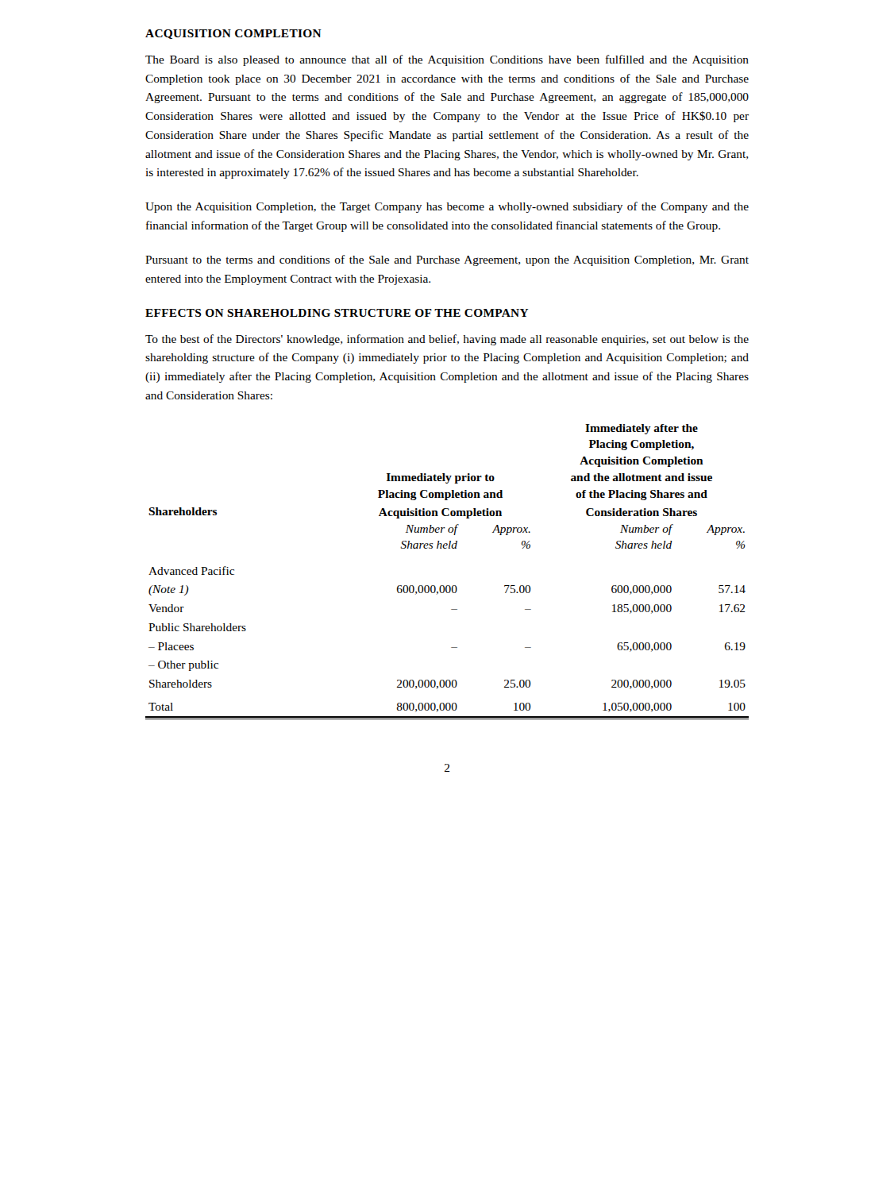ACQUISITION COMPLETION
The Board is also pleased to announce that all of the Acquisition Conditions have been fulfilled and the Acquisition Completion took place on 30 December 2021 in accordance with the terms and conditions of the Sale and Purchase Agreement. Pursuant to the terms and conditions of the Sale and Purchase Agreement, an aggregate of 185,000,000 Consideration Shares were allotted and issued by the Company to the Vendor at the Issue Price of HK$0.10 per Consideration Share under the Shares Specific Mandate as partial settlement of the Consideration. As a result of the allotment and issue of the Consideration Shares and the Placing Shares, the Vendor, which is wholly-owned by Mr. Grant, is interested in approximately 17.62% of the issued Shares and has become a substantial Shareholder.
Upon the Acquisition Completion, the Target Company has become a wholly-owned subsidiary of the Company and the financial information of the Target Group will be consolidated into the consolidated financial statements of the Group.
Pursuant to the terms and conditions of the Sale and Purchase Agreement, upon the Acquisition Completion, Mr. Grant entered into the Employment Contract with the Projexasia.
EFFECTS ON SHAREHOLDING STRUCTURE OF THE COMPANY
To the best of the Directors' knowledge, information and belief, having made all reasonable enquiries, set out below is the shareholding structure of the Company (i) immediately prior to the Placing Completion and Acquisition Completion; and (ii) immediately after the Placing Completion, Acquisition Completion and the allotment and issue of the Placing Shares and Consideration Shares:
| | | Immediately after the Placing Completion, Acquisition Completion |
| | Immediately prior to Placing Completion and | and the allotment and issue of the Placing Shares and |
| Shareholders | Acquisition Completion | Consideration Shares |
| | Number of | Approx. | Number of | Approx. |
| | Shares held | % | Shares held | % |
| Advanced Pacific | | | | |
| (Note 1) | 600,000,000 | 75.00 | 600,000,000 | 57.14 |
| Vendor | – | – | 185,000,000 | 17.62 |
| Public Shareholders | | | | |
| – Placees | – | – | 65,000,000 | 6.19 |
| – Other public | | | | |
| Shareholders | 200,000,000 | 25.00 | 200,000,000 | 19.05 |
| Total | 800,000,000 | 100 | 1,050,000,000 | 100 |
2